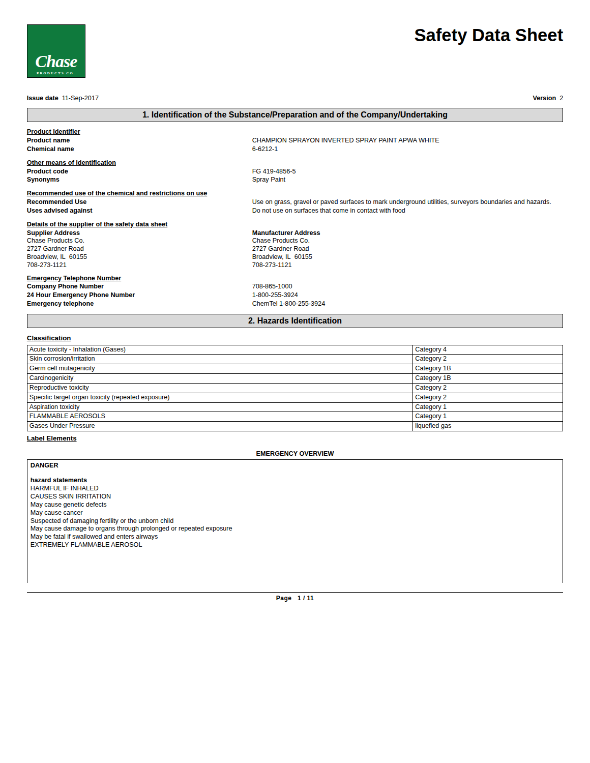Chase
PRODUCTS CO.
Safety Data Sheet
Issue date 11-Sep-2017
Version 2
1. Identification of the Substance/Preparation and of the Company/Undertaking
| Product Identifier | |
| Product name | CHAMPION SPRAYON INVERTED SPRAY PAINT APWA WHITE |
| Chemical name | 6-6212-1 |
| Other means of identification | |
| Product code | FG 419-4856-5 |
| Synonyms | Spray Paint |
| Recommended use of the chemical and restrictions on use |
| Recommended Use | Use on grass, gravel or paved surfaces to mark underground utilities, surveyors boundaries and hazards. |
| Uses advised against | Do not use on surfaces that come in contact with food |
| Details of the supplier of the safety data sheet |
| Supplier Address | Manufacturer Address |
| Chase Products Co. | Chase Products Co. |
| 2727 Gardner Road | 2727 Gardner Road |
| Broadview, IL 60155 | Broadview, IL 60155 |
| 708-273-1121 | 708-273-1121 |
| Emergency Telephone Number |
| Company Phone Number | 708-865-1000 |
| 24 Hour Emergency Phone Number | 1-800-255-3924 |
| Emergency telephone | ChemTel 1-800-255-3924 |
2. Hazards Identification
Classification
| Acute toxicity - Inhalation (Gases) | Category 4 |
| Skin corrosion/irritation | Category 2 |
| Germ cell mutagenicity | Category 1B |
| Carcinogenicity | Category 1B |
| Reproductive toxicity | Category 2 |
| Specific target organ toxicity (repeated exposure) | Category 2 |
| Aspiration toxicity | Category 1 |
| FLAMMABLE AEROSOLS | Category 1 |
| Gases Under Pressure | liquefied gas |
Label Elements
EMERGENCY OVERVIEW
DANGER
hazard statements
HARMFUL IF INHALED
CAUSES SKIN IRRITATION
May cause genetic defects
May cause cancer
Suspected of damaging fertility or the unborn child
May cause damage to organs through prolonged or repeated exposure
May be fatal if swallowed and enters airways
EXTREMELY FLAMMABLE AEROSOL
Page 1 / 11